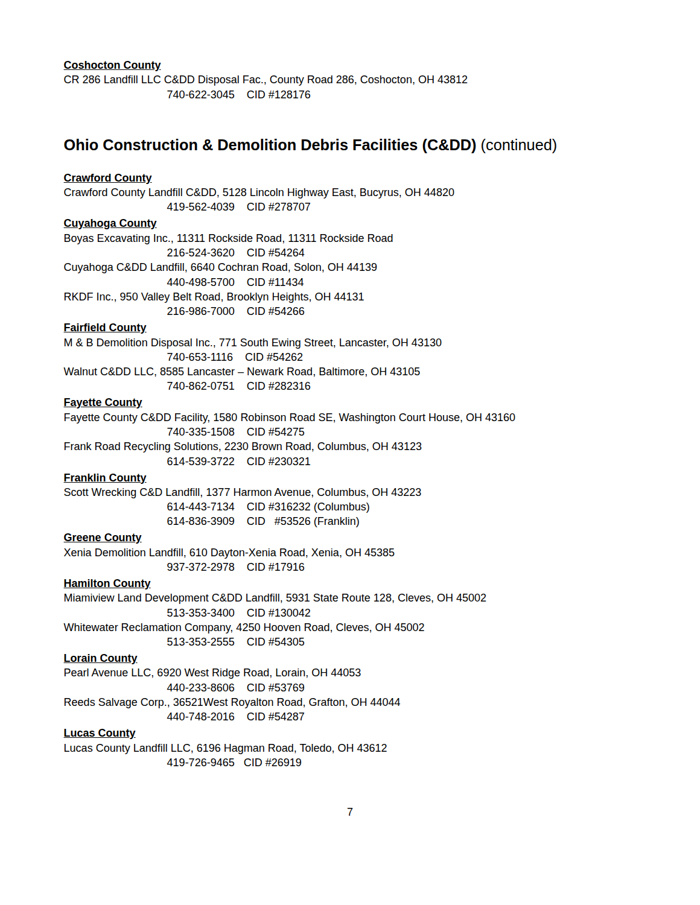Coshocton County
CR 286 Landfill LLC C&DD Disposal Fac., County Road 286, Coshocton, OH 43812
740-622-3045 CID #128176
Ohio Construction & Demolition Debris Facilities (C&DD) (continued)
Crawford County
Crawford County Landfill C&DD, 5128 Lincoln Highway East, Bucyrus, OH 44820
419-562-4039 CID #278707
Cuyahoga County
Boyas Excavating Inc., 11311 Rockside Road, 11311 Rockside Road
216-524-3620 CID #54264
Cuyahoga C&DD Landfill, 6640 Cochran Road, Solon, OH 44139
440-498-5700 CID #11434
RKDF Inc., 950 Valley Belt Road, Brooklyn Heights, OH 44131
216-986-7000 CID #54266
Fairfield County
M & B Demolition Disposal Inc., 771 South Ewing Street, Lancaster, OH 43130
740-653-1116 CID #54262
Walnut C&DD LLC, 8585 Lancaster – Newark Road, Baltimore, OH 43105
740-862-0751 CID #282316
Fayette County
Fayette County C&DD Facility, 1580 Robinson Road SE, Washington Court House, OH 43160
740-335-1508 CID #54275
Frank Road Recycling Solutions, 2230 Brown Road, Columbus, OH 43123
614-539-3722 CID #230321
Franklin County
Scott Wrecking C&D Landfill, 1377 Harmon Avenue, Columbus, OH 43223
614-443-7134 CID #316232 (Columbus)
614-836-3909 CID #53526 (Franklin)
Greene County
Xenia Demolition Landfill, 610 Dayton-Xenia Road, Xenia, OH 45385
937-372-2978 CID #17916
Hamilton County
Miamiview Land Development C&DD Landfill, 5931 State Route 128, Cleves, OH 45002
513-353-3400 CID #130042
Whitewater Reclamation Company, 4250 Hooven Road, Cleves, OH 45002
513-353-2555 CID #54305
Lorain County
Pearl Avenue LLC, 6920 West Ridge Road, Lorain, OH 44053
440-233-8606 CID #53769
Reeds Salvage Corp., 36521West Royalton Road, Grafton, OH 44044
440-748-2016 CID #54287
Lucas County
Lucas County Landfill LLC, 6196 Hagman Road, Toledo, OH 43612
419-726-9465 CID #26919
7